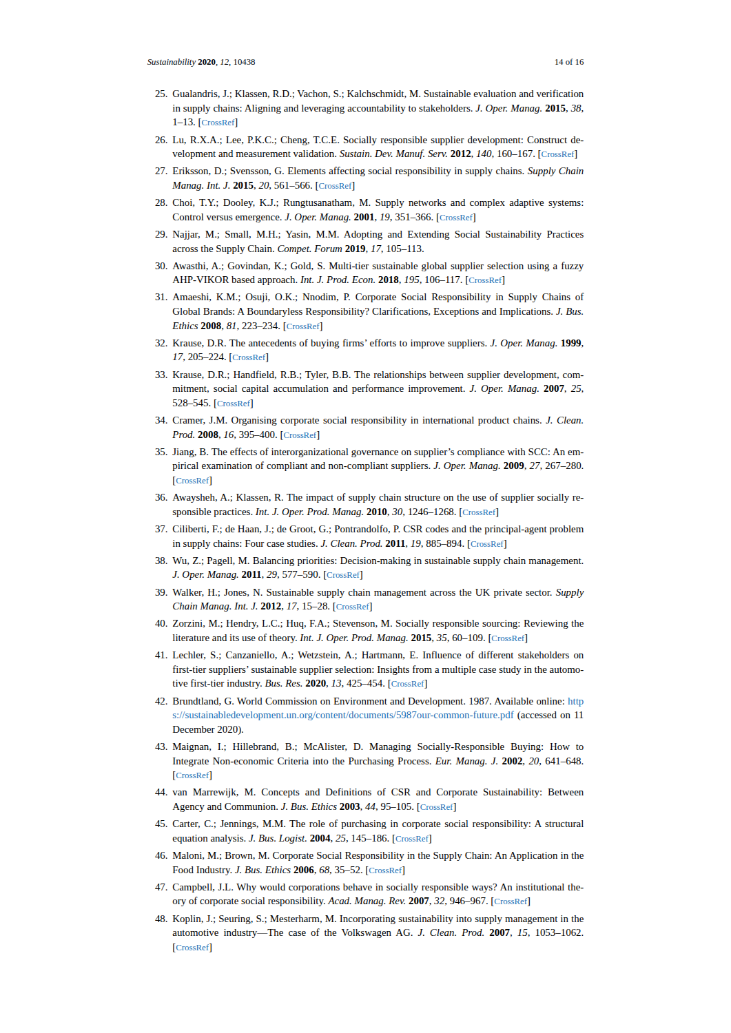Sustainability 2020, 12, 10438
14 of 16
Gualandris, J.; Klassen, R.D.; Vachon, S.; Kalchschmidt, M. Sustainable evaluation and verification in supply chains: Aligning and leveraging accountability to stakeholders. J. Oper. Manag. 2015, 38, 1–13. [CrossRef]
Lu, R.X.A.; Lee, P.K.C.; Cheng, T.C.E. Socially responsible supplier development: Construct development and measurement validation. Sustain. Dev. Manuf. Serv. 2012, 140, 160–167. [CrossRef]
Eriksson, D.; Svensson, G. Elements affecting social responsibility in supply chains. Supply Chain Manag. Int. J. 2015, 20, 561–566. [CrossRef]
Choi, T.Y.; Dooley, K.J.; Rungtusanatham, M. Supply networks and complex adaptive systems: Control versus emergence. J. Oper. Manag. 2001, 19, 351–366. [CrossRef]
Najjar, M.; Small, M.H.; Yasin, M.M. Adopting and Extending Social Sustainability Practices across the Supply Chain. Compet. Forum 2019, 17, 105–113.
Awasthi, A.; Govindan, K.; Gold, S. Multi-tier sustainable global supplier selection using a fuzzy AHP-VIKOR based approach. Int. J. Prod. Econ. 2018, 195, 106–117. [CrossRef]
Amaeshi, K.M.; Osuji, O.K.; Nnodim, P. Corporate Social Responsibility in Supply Chains of Global Brands: A Boundaryless Responsibility? Clarifications, Exceptions and Implications. J. Bus. Ethics 2008, 81, 223–234. [CrossRef]
Krause, D.R. The antecedents of buying firms’ efforts to improve suppliers. J. Oper. Manag. 1999, 17, 205–224. [CrossRef]
Krause, D.R.; Handfield, R.B.; Tyler, B.B. The relationships between supplier development, commitment, social capital accumulation and performance improvement. J. Oper. Manag. 2007, 25, 528–545. [CrossRef]
Cramer, J.M. Organising corporate social responsibility in international product chains. J. Clean. Prod. 2008, 16, 395–400. [CrossRef]
Jiang, B. The effects of interorganizational governance on supplier’s compliance with SCC: An empirical examination of compliant and non-compliant suppliers. J. Oper. Manag. 2009, 27, 267–280. [CrossRef]
Awaysheh, A.; Klassen, R. The impact of supply chain structure on the use of supplier socially responsible practices. Int. J. Oper. Prod. Manag. 2010, 30, 1246–1268. [CrossRef]
Ciliberti, F.; de Haan, J.; de Groot, G.; Pontrandolfo, P. CSR codes and the principal-agent problem in supply chains: Four case studies. J. Clean. Prod. 2011, 19, 885–894. [CrossRef]
Wu, Z.; Pagell, M. Balancing priorities: Decision-making in sustainable supply chain management. J. Oper. Manag. 2011, 29, 577–590. [CrossRef]
Walker, H.; Jones, N. Sustainable supply chain management across the UK private sector. Supply Chain Manag. Int. J. 2012, 17, 15–28. [CrossRef]
Zorzini, M.; Hendry, L.C.; Huq, F.A.; Stevenson, M. Socially responsible sourcing: Reviewing the literature and its use of theory. Int. J. Oper. Prod. Manag. 2015, 35, 60–109. [CrossRef]
Lechler, S.; Canzaniello, A.; Wetzstein, A.; Hartmann, E. Influence of different stakeholders on first-tier suppliers’ sustainable supplier selection: Insights from a multiple case study in the automotive first-tier industry. Bus. Res. 2020, 13, 425–454. [CrossRef]
Brundtland, G. World Commission on Environment and Development. 1987. Available online: https://sustainabledevelopment.un.org/content/documents/5987our-common-future.pdf (accessed on 11 December 2020).
Maignan, I.; Hillebrand, B.; McAlister, D. Managing Socially-Responsible Buying: How to Integrate Non-economic Criteria into the Purchasing Process. Eur. Manag. J. 2002, 20, 641–648. [CrossRef]
van Marrewijk, M. Concepts and Definitions of CSR and Corporate Sustainability: Between Agency and Communion. J. Bus. Ethics 2003, 44, 95–105. [CrossRef]
Carter, C.; Jennings, M.M. The role of purchasing in corporate social responsibility: A structural equation analysis. J. Bus. Logist. 2004, 25, 145–186. [CrossRef]
Maloni, M.; Brown, M. Corporate Social Responsibility in the Supply Chain: An Application in the Food Industry. J. Bus. Ethics 2006, 68, 35–52. [CrossRef]
Campbell, J.L. Why would corporations behave in socially responsible ways? An institutional theory of corporate social responsibility. Acad. Manag. Rev. 2007, 32, 946–967. [CrossRef]
Koplin, J.; Seuring, S.; Mesterharm, M. Incorporating sustainability into supply management in the automotive industry—The case of the Volkswagen AG. J. Clean. Prod. 2007, 15, 1053–1062. [CrossRef]